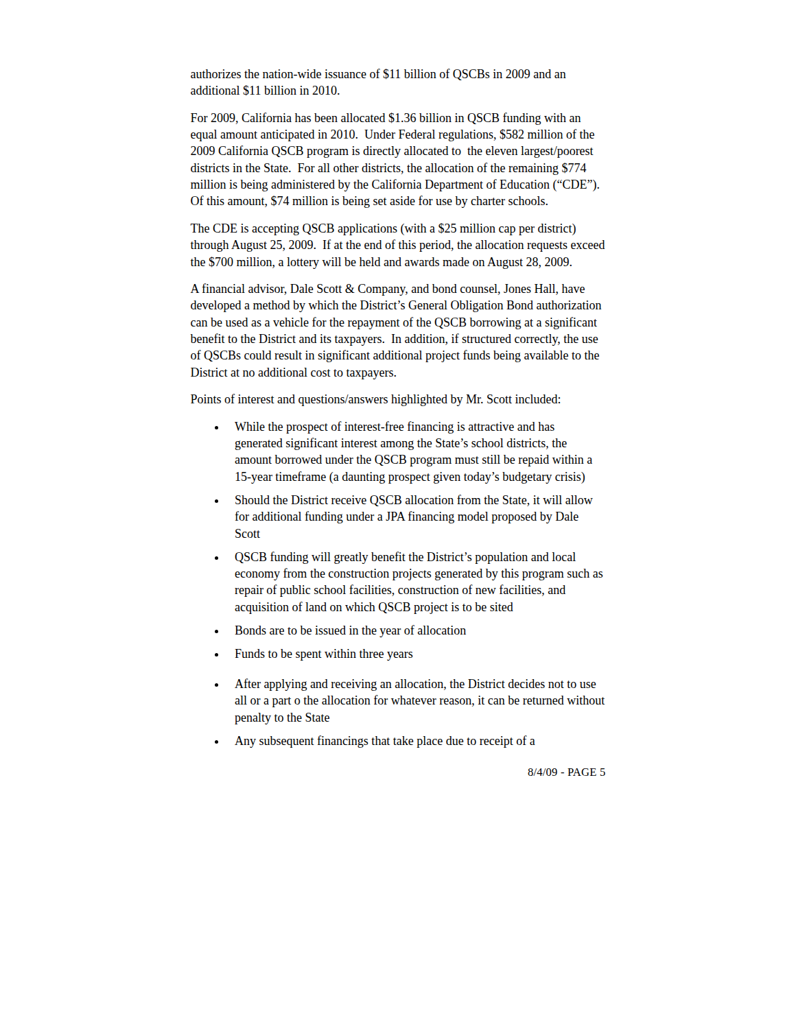authorizes the nation-wide issuance of $11 billion of QSCBs in 2009 and an additional $11 billion in 2010.
For 2009, California has been allocated $1.36 billion in QSCB funding with an equal amount anticipated in 2010. Under Federal regulations, $582 million of the 2009 California QSCB program is directly allocated to the eleven largest/poorest districts in the State. For all other districts, the allocation of the remaining $774 million is being administered by the California Department of Education (“CDE”). Of this amount, $74 million is being set aside for use by charter schools.
The CDE is accepting QSCB applications (with a $25 million cap per district) through August 25, 2009. If at the end of this period, the allocation requests exceed the $700 million, a lottery will be held and awards made on August 28, 2009.
A financial advisor, Dale Scott & Company, and bond counsel, Jones Hall, have developed a method by which the District’s General Obligation Bond authorization can be used as a vehicle for the repayment of the QSCB borrowing at a significant benefit to the District and its taxpayers. In addition, if structured correctly, the use of QSCBs could result in significant additional project funds being available to the District at no additional cost to taxpayers.
Points of interest and questions/answers highlighted by Mr. Scott included:
While the prospect of interest-free financing is attractive and has generated significant interest among the State’s school districts, the amount borrowed under the QSCB program must still be repaid within a 15-year timeframe (a daunting prospect given today’s budgetary crisis)
Should the District receive QSCB allocation from the State, it will allow for additional funding under a JPA financing model proposed by Dale Scott
QSCB funding will greatly benefit the District’s population and local economy from the construction projects generated by this program such as repair of public school facilities, construction of new facilities, and acquisition of land on which QSCB project is to be sited
Bonds are to be issued in the year of allocation
Funds to be spent within three years
After applying and receiving an allocation, the District decides not to use all or a part o the allocation for whatever reason, it can be returned without penalty to the State
Any subsequent financings that take place due to receipt of a
8/4/09 - PAGE 5